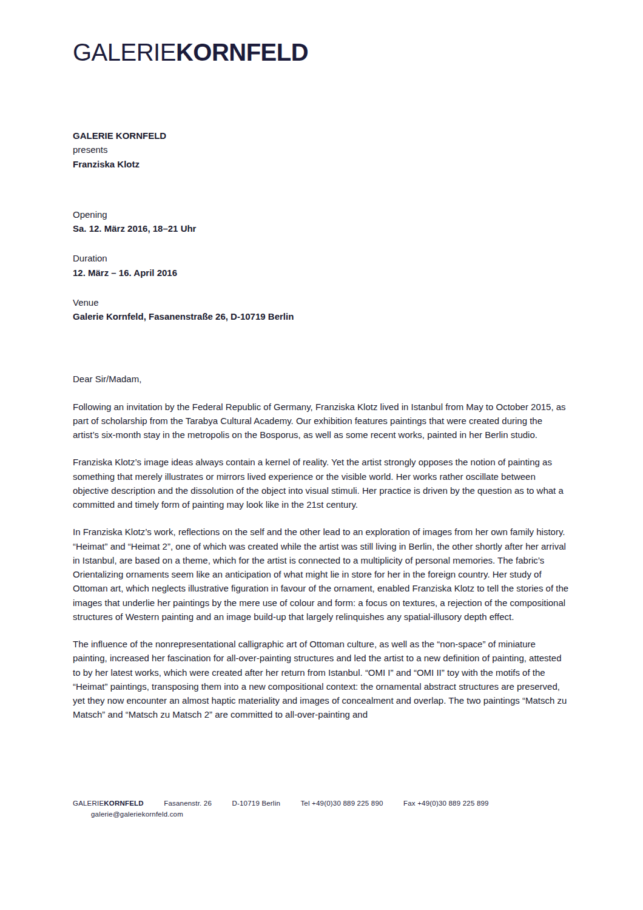GALERIEKORNFELD
GALERIE KORNFELD
presents
Franziska Klotz
Opening
Sa. 12. März 2016, 18–21 Uhr
Duration
12. März – 16. April 2016
Venue
Galerie Kornfeld, Fasanenstraße 26, D-10719 Berlin
Dear Sir/Madam,
Following an invitation by the Federal Republic of Germany, Franziska Klotz lived in Istanbul from May to October 2015, as part of scholarship from the Tarabya Cultural Academy. Our exhibition features paintings that were created during the artist’s six-month stay in the metropolis on the Bosporus, as well as some recent works, painted in her Berlin studio.
Franziska Klotz’s image ideas always contain a kernel of reality. Yet the artist strongly opposes the notion of painting as something that merely illustrates or mirrors lived experience or the visible world. Her works rather oscillate between objective description and the dissolution of the object into visual stimuli. Her practice is driven by the question as to what a committed and timely form of painting may look like in the 21st century.
In Franziska Klotz’s work, reflections on the self and the other lead to an exploration of images from her own family history. “Heimat” and “Heimat 2”, one of which was created while the artist was still living in Berlin, the other shortly after her arrival in Istanbul, are based on a theme, which for the artist is connected to a multiplicity of personal memories. The fabric’s Orientalizing ornaments seem like an anticipation of what might lie in store for her in the foreign country. Her study of Ottoman art, which neglects illustrative figuration in favour of the ornament, enabled Franziska Klotz to tell the stories of the images that underlie her paintings by the mere use of colour and form: a focus on textures, a rejection of the compositional structures of Western painting and an image build-up that largely relinquishes any spatial-illusory depth effect.
The influence of the nonrepresentational calligraphic art of Ottoman culture, as well as the “non-space” of miniature painting, increased her fascination for all-over-painting structures and led the artist to a new definition of painting, attested to by her latest works, which were created after her return from Istanbul. “OMI I” and “OMI II” toy with the motifs of the “Heimat” paintings, transposing them into a new compositional context: the ornamental abstract structures are preserved, yet they now encounter an almost haptic materiality and images of concealment and overlap. The two paintings “Matsch zu Matsch” and “Matsch zu Matsch 2” are committed to all-over-painting and
GALERIEKORNFELD Fasanenstr. 26 D-10719 Berlin Tel +49(0)30 889 225 890 Fax +49(0)30 889 225 899 galerie@galeriekornfeld.com